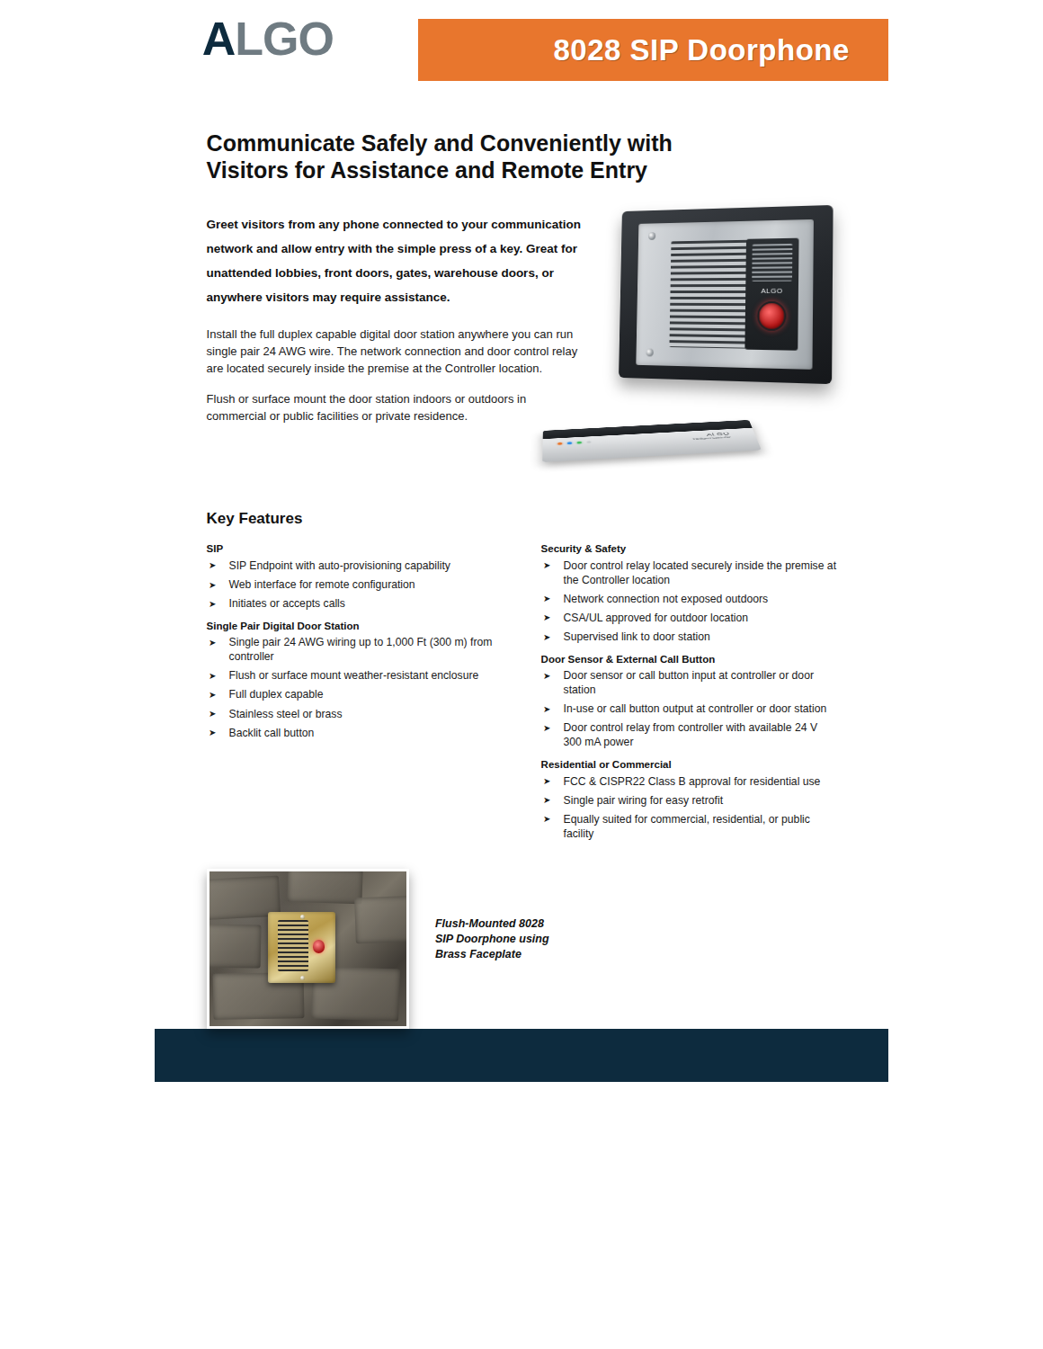ALGO
8028 SIP Doorphone
Communicate Safely and Conveniently with
Visitors for Assistance and Remote Entry
Greet visitors from any phone connected to your communication network and allow entry with the simple press of a key. Great for unattended lobbies, front doors, gates, warehouse doors, or anywhere visitors may require assistance.
Install the full duplex capable digital door station anywhere you can run single pair 24 AWG wire. The network connection and door control relay are located securely inside the premise at the Controller location.
Flush or surface mount the door station indoors or outdoors in commercial or public facilities or private residence.
ALGO
ALGOIntelligent Controller
Key Features
SIP
SIP Endpoint with auto-provisioning capability
Web interface for remote configuration
Initiates or accepts calls
Single Pair Digital Door Station
Single pair 24 AWG wiring up to 1,000 Ft (300 m) from controller
Flush or surface mount weather-resistant enclosure
Full duplex capable
Stainless steel or brass
Backlit call button
Security & Safety
Door control relay located securely inside the premise at the Controller location
Network connection not exposed outdoors
CSA/UL approved for outdoor location
Supervised link to door station
Door Sensor & External Call Button
Door sensor or call button input at controller or door station
In-use or call button output at controller or door station
Door control relay from controller with available 24 V 300 mA power
Residential or Commercial
FCC & CISPR22 Class B approval for residential use
Single pair wiring for easy retrofit
Equally suited for commercial, residential, or public facility
Flush-Mounted 8028 SIP Doorphone using Brass Faceplate